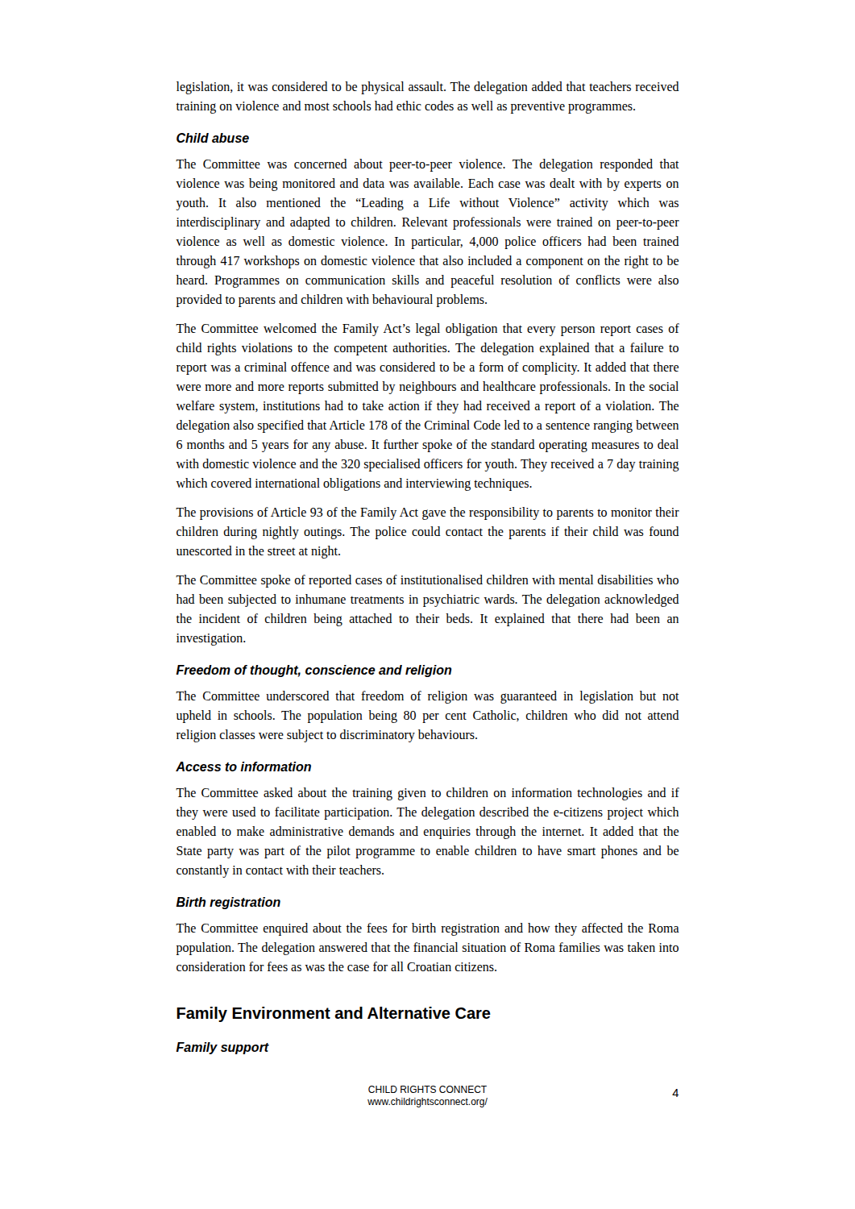legislation, it was considered to be physical assault. The delegation added that teachers received training on violence and most schools had ethic codes as well as preventive programmes.
Child abuse
The Committee was concerned about peer-to-peer violence. The delegation responded that violence was being monitored and data was available. Each case was dealt with by experts on youth. It also mentioned the “Leading a Life without Violence” activity which was interdisciplinary and adapted to children. Relevant professionals were trained on peer-to-peer violence as well as domestic violence. In particular, 4,000 police officers had been trained through 417 workshops on domestic violence that also included a component on the right to be heard. Programmes on communication skills and peaceful resolution of conflicts were also provided to parents and children with behavioural problems.
The Committee welcomed the Family Act’s legal obligation that every person report cases of child rights violations to the competent authorities. The delegation explained that a failure to report was a criminal offence and was considered to be a form of complicity. It added that there were more and more reports submitted by neighbours and healthcare professionals. In the social welfare system, institutions had to take action if they had received a report of a violation. The delegation also specified that Article 178 of the Criminal Code led to a sentence ranging between 6 months and 5 years for any abuse. It further spoke of the standard operating measures to deal with domestic violence and the 320 specialised officers for youth. They received a 7 day training which covered international obligations and interviewing techniques.
The provisions of Article 93 of the Family Act gave the responsibility to parents to monitor their children during nightly outings. The police could contact the parents if their child was found unescorted in the street at night.
The Committee spoke of reported cases of institutionalised children with mental disabilities who had been subjected to inhumane treatments in psychiatric wards. The delegation acknowledged the incident of children being attached to their beds. It explained that there had been an investigation.
Freedom of thought, conscience and religion
The Committee underscored that freedom of religion was guaranteed in legislation but not upheld in schools. The population being 80 per cent Catholic, children who did not attend religion classes were subject to discriminatory behaviours.
Access to information
The Committee asked about the training given to children on information technologies and if they were used to facilitate participation. The delegation described the e-citizens project which enabled to make administrative demands and enquiries through the internet. It added that the State party was part of the pilot programme to enable children to have smart phones and be constantly in contact with their teachers.
Birth registration
The Committee enquired about the fees for birth registration and how they affected the Roma population. The delegation answered that the financial situation of Roma families was taken into consideration for fees as was the case for all Croatian citizens.
Family Environment and Alternative Care
Family support
CHILD RIGHTS CONNECT
www.childrightsconnect.org/
4